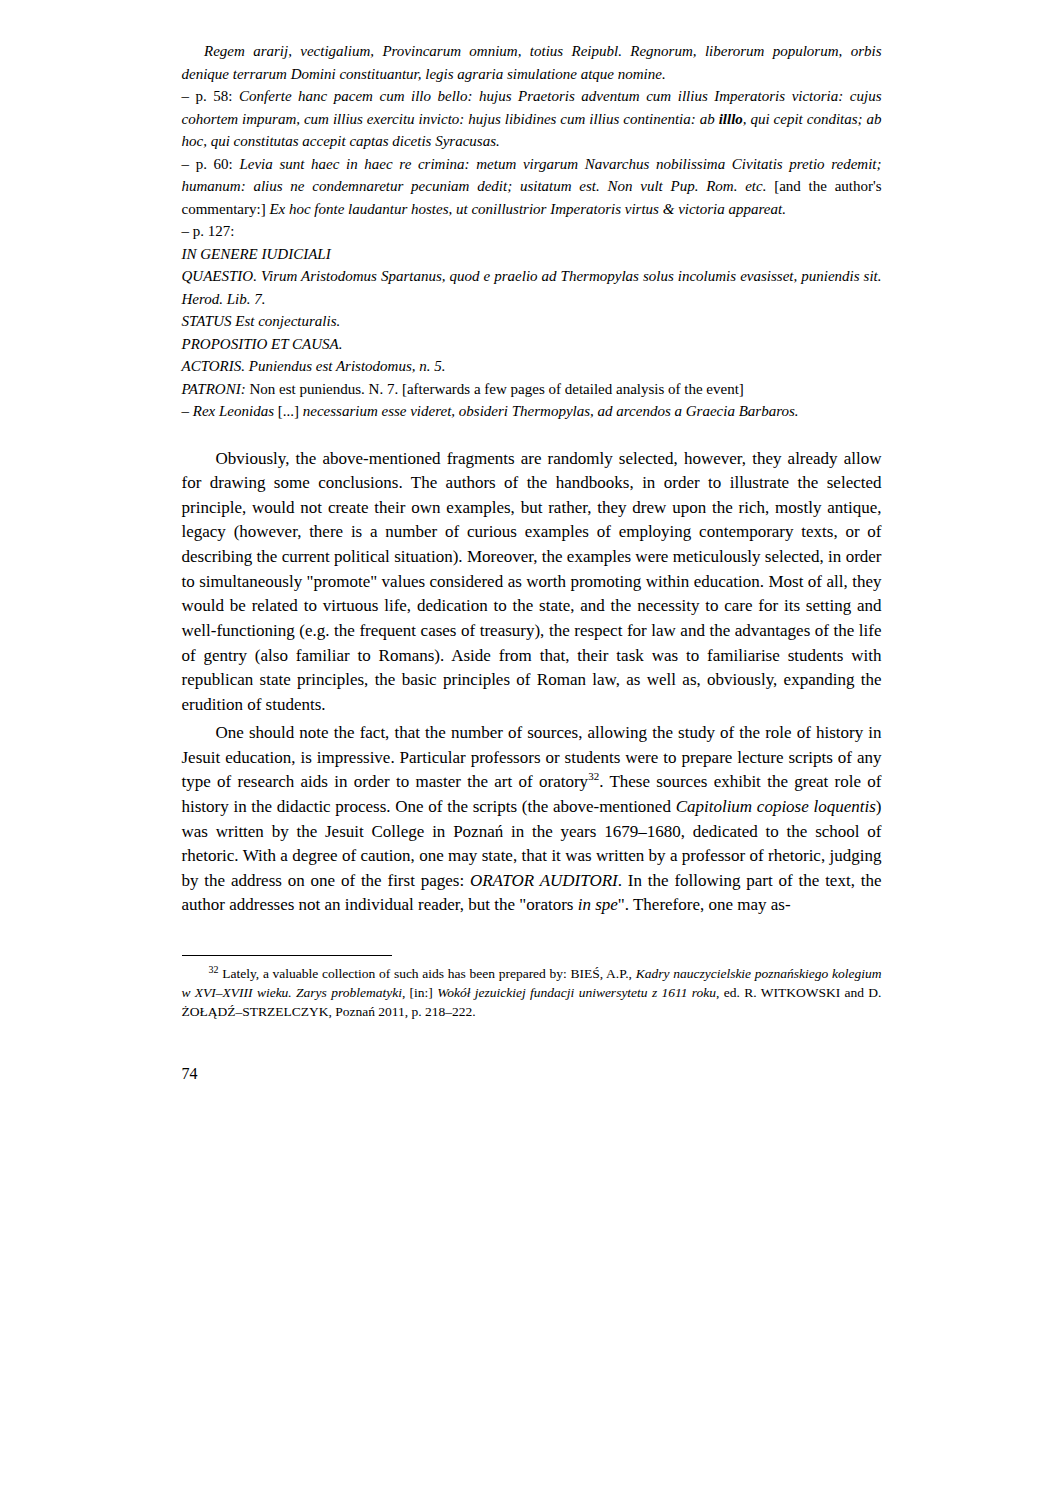Regem ararij, vectigalium, Provincarum omnium, totius Reipubl. Regnorum, liberorum populorum, orbis denique terrarum Domini constituantur, legis agraria simulatione atque nomine.
– p. 58: Conferte hanc pacem cum illo bello: hujus Praetoris adventum cum illius Imperatoris victoria: cujus cohortem impuram, cum illius exercitu invicto: hujus libidines cum illius continentia: ab illlo, qui cepit conditas; ab hoc, qui constitutas accepit captas dicetis Syracusas.
– p. 60: Levia sunt haec in haec re crimina: metum virgarum Navarchus nobilissima Civitatis pretio redemit; humanum: alius ne condemnaretur pecuniam dedit; usitatum est. Non vult Pup. Rom. etc. [and the author's commentary:] Ex hoc fonte laudantur hostes, ut conillustrior Imperatoris virtus & victoria appareat.
– p. 127:
IN GENERE IUDICIALI
QUAESTIO. Virum Aristodomus Spartanus, quod e praelio ad Thermopylas solus incolumis evasisset, puniendis sit. Herod. Lib. 7.
STATUS Est conjecturalis.
PROPOSITIO ET CAUSA.
ACTORIS. Puniendus est Aristodomus, n. 5.
PATRONI: Non est puniendus. N. 7. [afterwards a few pages of detailed analysis of the event]
– Rex Leonidas [...] necessarium esse videret, obsideri Thermopylas, ad arcendos a Graecia Barbaros.
Obviously, the above-mentioned fragments are randomly selected, however, they already allow for drawing some conclusions. The authors of the handbooks, in order to illustrate the selected principle, would not create their own examples, but rather, they drew upon the rich, mostly antique, legacy (however, there is a number of curious examples of employing contemporary texts, or of describing the current political situation). Moreover, the examples were meticulously selected, in order to simultaneously "promote" values considered as worth promoting within education. Most of all, they would be related to virtuous life, dedication to the state, and the necessity to care for its setting and well-functioning (e.g. the frequent cases of treasury), the respect for law and the advantages of the life of gentry (also familiar to Romans). Aside from that, their task was to familiarise students with republican state principles, the basic principles of Roman law, as well as, obviously, expanding the erudition of students.
One should note the fact, that the number of sources, allowing the study of the role of history in Jesuit education, is impressive. Particular professors or students were to prepare lecture scripts of any type of research aids in order to master the art of oratory32. These sources exhibit the great role of history in the didactic process. One of the scripts (the above-mentioned Capitolium copiose loquentis) was written by the Jesuit College in Poznań in the years 1679–1680, dedicated to the school of rhetoric. With a degree of caution, one may state, that it was written by a professor of rhetoric, judging by the address on one of the first pages: ORATOR AUDITORI. In the following part of the text, the author addresses not an individual reader, but the "orators in spe". Therefore, one may as-
32 Lately, a valuable collection of such aids has been prepared by: BIEŚ, A.P., Kadry nauczycielskie poznańskiego kolegium w XVI–XVIII wieku. Zarys problematyki, [in:] Wokół jezuickiej fundacji uniwersytetu z 1611 roku, ed. R. WITKOWSKI and D. ŻOŁĄDŹ–STRZELCZYK, Poznań 2011, p. 218–222.
74